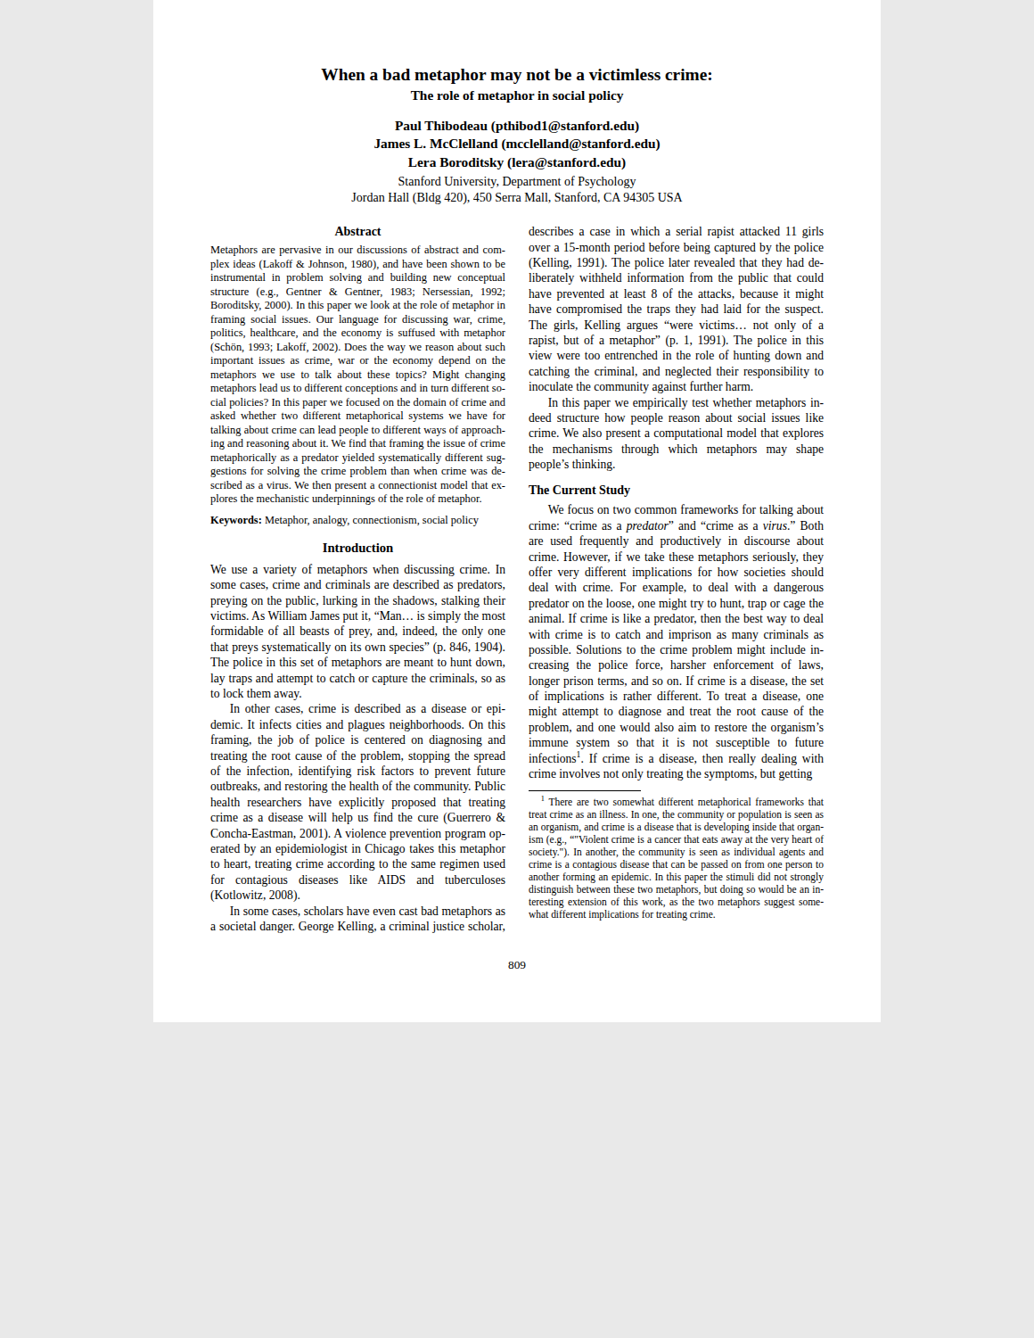When a bad metaphor may not be a victimless crime:
The role of metaphor in social policy
Paul Thibodeau (pthibod1@stanford.edu)
James L. McClelland (mcclelland@stanford.edu)
Lera Boroditsky (lera@stanford.edu)
Stanford University, Department of Psychology
Jordan Hall (Bldg 420), 450 Serra Mall, Stanford, CA 94305 USA
Abstract
Metaphors are pervasive in our discussions of abstract and complex ideas (Lakoff & Johnson, 1980), and have been shown to be instrumental in problem solving and building new conceptual structure (e.g., Gentner & Gentner, 1983; Nersessian, 1992; Boroditsky, 2000). In this paper we look at the role of metaphor in framing social issues. Our language for discussing war, crime, politics, healthcare, and the economy is suffused with metaphor (Schön, 1993; Lakoff, 2002). Does the way we reason about such important issues as crime, war or the economy depend on the metaphors we use to talk about these topics? Might changing metaphors lead us to different conceptions and in turn different social policies? In this paper we focused on the domain of crime and asked whether two different metaphorical systems we have for talking about crime can lead people to different ways of approaching and reasoning about it. We find that framing the issue of crime metaphorically as a predator yielded systematically different suggestions for solving the crime problem than when crime was described as a virus. We then present a connectionist model that explores the mechanistic underpinnings of the role of metaphor.
Keywords: Metaphor, analogy, connectionism, social policy
Introduction
We use a variety of metaphors when discussing crime. In some cases, crime and criminals are described as predators, preying on the public, lurking in the shadows, stalking their victims. As William James put it, “Man… is simply the most formidable of all beasts of prey, and, indeed, the only one that preys systematically on its own species” (p. 846, 1904). The police in this set of metaphors are meant to hunt down, lay traps and attempt to catch or capture the criminals, so as to lock them away.
In other cases, crime is described as a disease or epidemic. It infects cities and plagues neighborhoods. On this framing, the job of police is centered on diagnosing and treating the root cause of the problem, stopping the spread of the infection, identifying risk factors to prevent future outbreaks, and restoring the health of the community. Public health researchers have explicitly proposed that treating crime as a disease will help us find the cure (Guerrero & Concha-Eastman, 2001). A violence prevention program operated by an epidemiologist in Chicago takes this metaphor to heart, treating crime according to the same regimen used for contagious diseases like AIDS and tuberculoses (Kotlowitz, 2008).
In some cases, scholars have even cast bad metaphors as a societal danger. George Kelling, a criminal justice scholar, describes a case in which a serial rapist attacked 11 girls over a 15-month period before being captured by the police (Kelling, 1991). The police later revealed that they had deliberately withheld information from the public that could have prevented at least 8 of the attacks, because it might have compromised the traps they had laid for the suspect. The girls, Kelling argues “were victims… not only of a rapist, but of a metaphor” (p. 1, 1991). The police in this view were too entrenched in the role of hunting down and catching the criminal, and neglected their responsibility to inoculate the community against further harm.
In this paper we empirically test whether metaphors indeed structure how people reason about social issues like crime. We also present a computational model that explores the mechanisms through which metaphors may shape people’s thinking.
The Current Study
We focus on two common frameworks for talking about crime: “crime as a predator” and “crime as a virus.” Both are used frequently and productively in discourse about crime. However, if we take these metaphors seriously, they offer very different implications for how societies should deal with crime. For example, to deal with a dangerous predator on the loose, one might try to hunt, trap or cage the animal. If crime is like a predator, then the best way to deal with crime is to catch and imprison as many criminals as possible. Solutions to the crime problem might include increasing the police force, harsher enforcement of laws, longer prison terms, and so on. If crime is a disease, the set of implications is rather different. To treat a disease, one might attempt to diagnose and treat the root cause of the problem, and one would also aim to restore the organism’s immune system so that it is not susceptible to future infections1. If crime is a disease, then really dealing with crime involves not only treating the symptoms, but getting
1 There are two somewhat different metaphorical frameworks that treat crime as an illness. In one, the community or population is seen as an organism, and crime is a disease that is developing inside that organism (e.g., “"Violent crime is a cancer that eats away at the very heart of society."). In another, the community is seen as individual agents and crime is a contagious disease that can be passed on from one person to another forming an epidemic. In this paper the stimuli did not strongly distinguish between these two metaphors, but doing so would be an interesting extension of this work, as the two metaphors suggest somewhat different implications for treating crime.
809